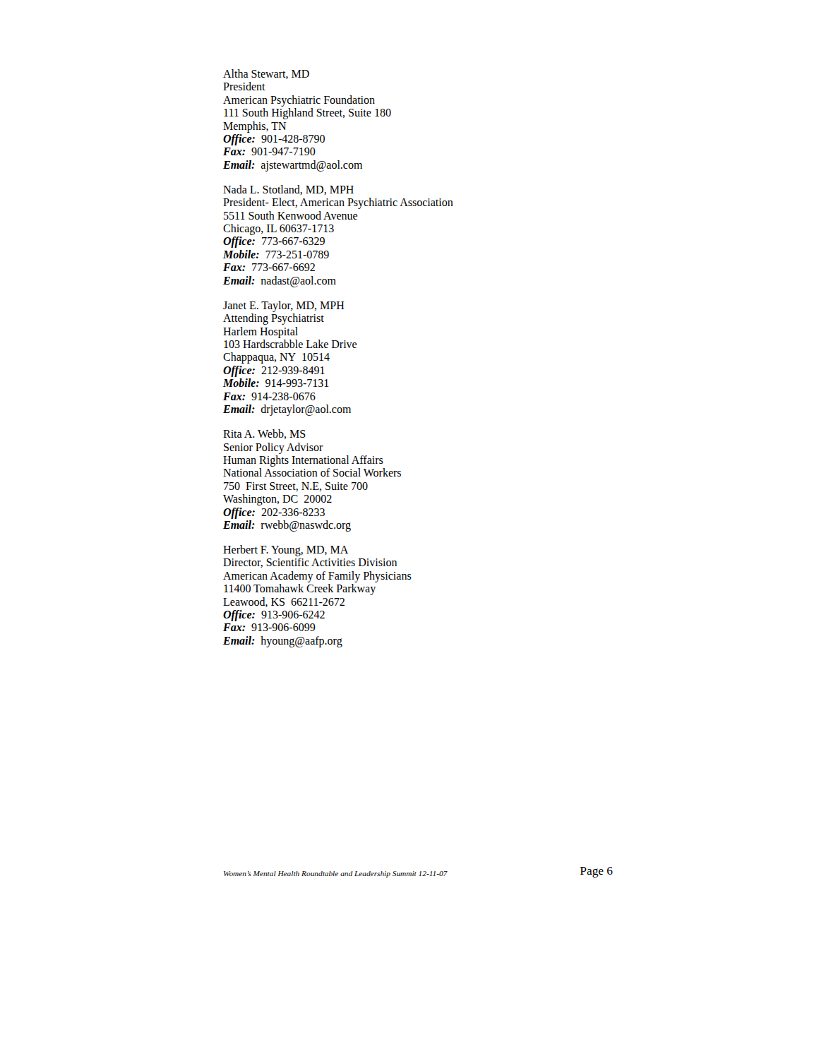Altha Stewart, MD
President
American Psychiatric Foundation
111 South Highland Street, Suite 180
Memphis, TN
Office: 901-428-8790
Fax: 901-947-7190
Email: ajstewartmd@aol.com
Nada L. Stotland, MD, MPH
President- Elect, American Psychiatric Association
5511 South Kenwood Avenue
Chicago, IL 60637-1713
Office: 773-667-6329
Mobile: 773-251-0789
Fax: 773-667-6692
Email: nadast@aol.com
Janet E. Taylor, MD, MPH
Attending Psychiatrist
Harlem Hospital
103 Hardscrabble Lake Drive
Chappaqua, NY 10514
Office: 212-939-8491
Mobile: 914-993-7131
Fax: 914-238-0676
Email: drjetaylor@aol.com
Rita A. Webb, MS
Senior Policy Advisor
Human Rights International Affairs
National Association of Social Workers
750 First Street, N.E, Suite 700
Washington, DC 20002
Office: 202-336-8233
Email: rwebb@naswdc.org
Herbert F. Young, MD, MA
Director, Scientific Activities Division
American Academy of Family Physicians
11400 Tomahawk Creek Parkway
Leawood, KS 66211-2672
Office: 913-906-6242
Fax: 913-906-6099
Email: hyoung@aafp.org
Women’s Mental Health Roundtable and Leadership Summit 12-11-07
Page 6